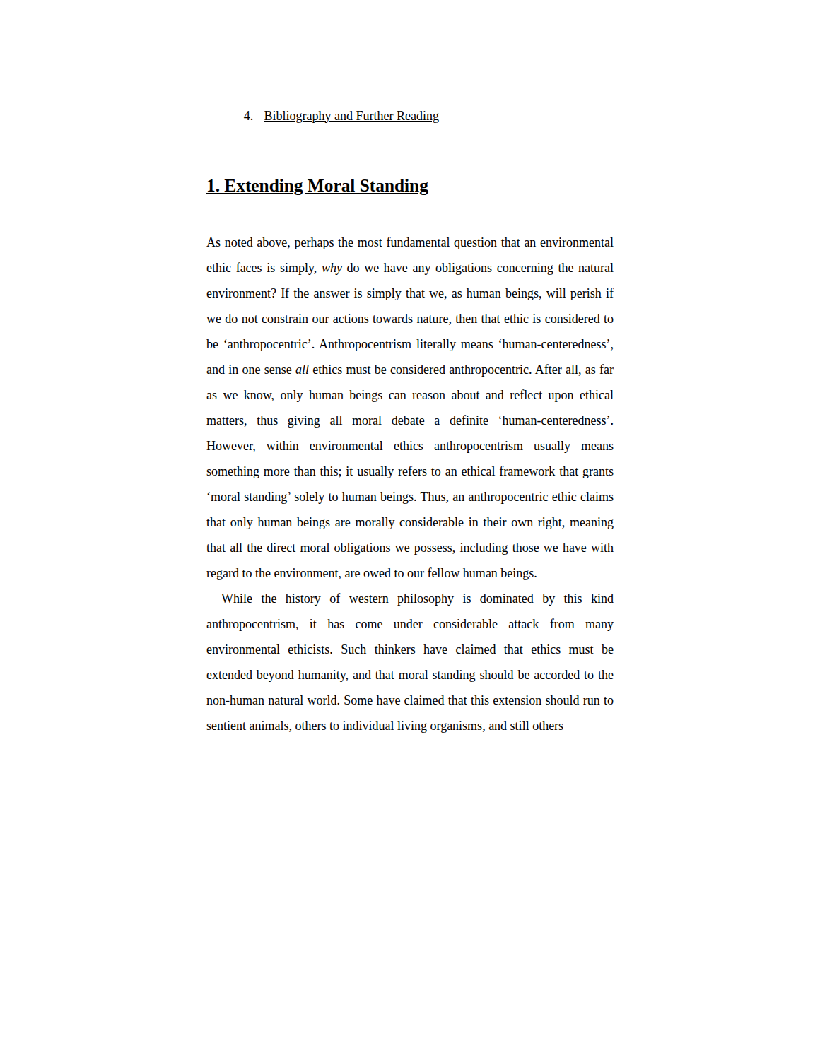4. Bibliography and Further Reading
1. Extending Moral Standing
As noted above, perhaps the most fundamental question that an environmental ethic faces is simply, why do we have any obligations concerning the natural environment? If the answer is simply that we, as human beings, will perish if we do not constrain our actions towards nature, then that ethic is considered to be ‘anthropocentric’. Anthropocentrism literally means ‘human-centeredness’, and in one sense all ethics must be considered anthropocentric. After all, as far as we know, only human beings can reason about and reflect upon ethical matters, thus giving all moral debate a definite ‘human-centeredness’. However, within environmental ethics anthropocentrism usually means something more than this; it usually refers to an ethical framework that grants ‘moral standing’ solely to human beings. Thus, an anthropocentric ethic claims that only human beings are morally considerable in their own right, meaning that all the direct moral obligations we possess, including those we have with regard to the environment, are owed to our fellow human beings.
While the history of western philosophy is dominated by this kind anthropocentrism, it has come under considerable attack from many environmental ethicists. Such thinkers have claimed that ethics must be extended beyond humanity, and that moral standing should be accorded to the non-human natural world. Some have claimed that this extension should run to sentient animals, others to individual living organisms, and still others